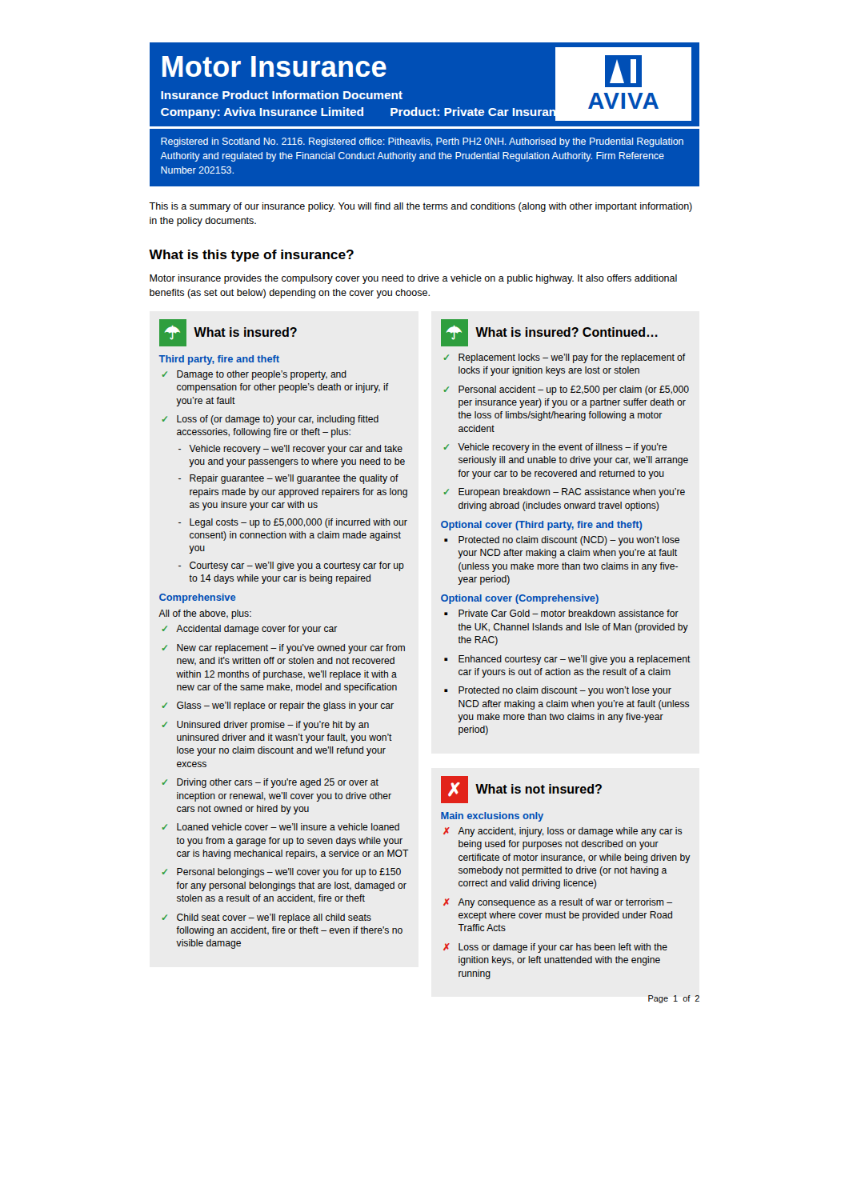Motor Insurance
Insurance Product Information Document
Company: Aviva Insurance Limited Product: Private Car Insurance
AVIVA
Registered in Scotland No. 2116. Registered office: Pitheavlis, Perth PH2 0NH. Authorised by the Prudential Regulation Authority and regulated by the Financial Conduct Authority and the Prudential Regulation Authority. Firm Reference Number 202153.
This is a summary of our insurance policy. You will find all the terms and conditions (along with other important information) in the policy documents.
What is this type of insurance?
Motor insurance provides the compulsory cover you need to drive a vehicle on a public highway. It also offers additional benefits (as set out below) depending on the cover you choose.
☂
What is insured?
Third party, fire and theft
Damage to other people’s property, and compensation for other people’s death or injury, if you’re at fault
Loss of (or damage to) your car, including fitted accessories, following fire or theft – plus:
Vehicle recovery – we'll recover your car and take you and your passengers to where you need to be
Repair guarantee – we’ll guarantee the quality of repairs made by our approved repairers for as long as you insure your car with us
Legal costs – up to £5,000,000 (if incurred with our consent) in connection with a claim made against you
Courtesy car – we’ll give you a courtesy car for up to 14 days while your car is being repaired
Comprehensive
All of the above, plus:
Accidental damage cover for your car
New car replacement – if you've owned your car from new, and it's written off or stolen and not recovered within 12 months of purchase, we'll replace it with a new car of the same make, model and specification
Glass – we’ll replace or repair the glass in your car
Uninsured driver promise – if you’re hit by an uninsured driver and it wasn’t your fault, you won’t lose your no claim discount and we'll refund your excess
Driving other cars – if you're aged 25 or over at inception or renewal, we'll cover you to drive other cars not owned or hired by you
Loaned vehicle cover – we’ll insure a vehicle loaned to you from a garage for up to seven days while your car is having mechanical repairs, a service or an MOT
Personal belongings – we'll cover you for up to £150 for any personal belongings that are lost, damaged or stolen as a result of an accident, fire or theft
Child seat cover – we’ll replace all child seats following an accident, fire or theft – even if there's no visible damage
☂
What is insured? Continued…
Replacement locks – we’ll pay for the replacement of locks if your ignition keys are lost or stolen
Personal accident – up to £2,500 per claim (or £5,000 per insurance year) if you or a partner suffer death or the loss of limbs/sight/hearing following a motor accident
Vehicle recovery in the event of illness – if you're seriously ill and unable to drive your car, we’ll arrange for your car to be recovered and returned to you
European breakdown – RAC assistance when you’re driving abroad (includes onward travel options)
Optional cover (Third party, fire and theft)
Protected no claim discount (NCD) – you won’t lose your NCD after making a claim when you’re at fault (unless you make more than two claims in any five-year period)
Optional cover (Comprehensive)
Private Car Gold – motor breakdown assistance for the UK, Channel Islands and Isle of Man (provided by the RAC)
Enhanced courtesy car – we’ll give you a replacement car if yours is out of action as the result of a claim
Protected no claim discount – you won’t lose your NCD after making a claim when you’re at fault (unless you make more than two claims in any five-year period)
✗
What is not insured?
Main exclusions only
Any accident, injury, loss or damage while any car is being used for purposes not described on your certificate of motor insurance, or while being driven by somebody not permitted to drive (or not having a correct and valid driving licence)
Any consequence as a result of war or terrorism – except where cover must be provided under Road Traffic Acts
Loss or damage if your car has been left with the ignition keys, or left unattended with the engine running
Page 1 of 2